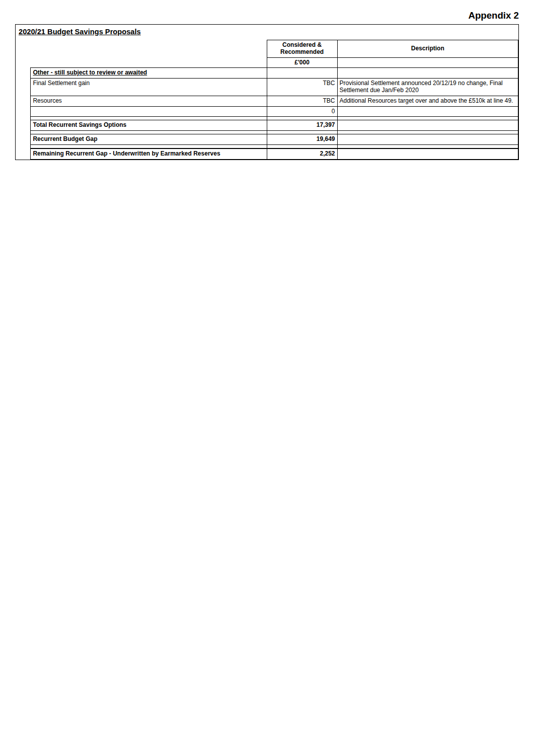Appendix 2
2020/21 Budget Savings Proposals
| | | Considered & Recommended | Description |
| --- | --- | --- | --- |
| | | £'000 | |
| | Other - still subject to review or awaited | | |
| | Final Settlement gain | TBC | Provisional Settlement announced 20/12/19 no change, Final Settlement due Jan/Feb 2020 |
| | Resources | TBC | Additional Resources target over and above the £510k at line 49. |
| | | 0 | |
| | Total Recurrent Savings Options | 17,397 | |
| | Recurrent Budget Gap | 19,649 | |
| | Remaining Recurrent Gap - Underwritten by Earmarked Reserves | 2,252 | |